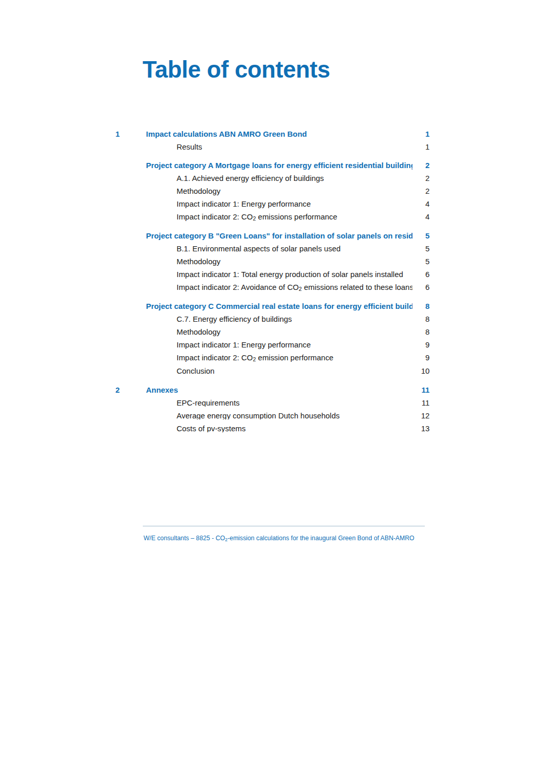Table of contents
1
Impact calculations ABN AMRO Green Bond
1
Results
1
Project category A Mortgage loans for energy efficient residential buildings
2
A.1. Achieved energy efficiency of buildings
2
Methodology
2
Impact indicator 1: Energy performance
4
Impact indicator 2: CO2 emissions performance
4
Project category B "Green Loans" for installation of solar panels on residential buildings
5
B.1. Environmental aspects of solar panels used
5
Methodology
5
Impact indicator 1: Total energy production of solar panels installed
6
Impact indicator 2: Avoidance of CO2 emissions related to these loans
6
Project category C Commercial real estate loans for energy efficient building projects
8
C.7. Energy efficiency of buildings
8
Methodology
8
Impact indicator 1: Energy performance
9
Impact indicator 2: CO2 emission performance
9
Conclusion
10
2
Annexes
11
EPC-requirements
11
Average energy consumption Dutch households
12
Costs of pv-systems
13
W/E consultants – 8825 - CO2-emission calculations for the inaugural Green Bond of ABN-AMRO